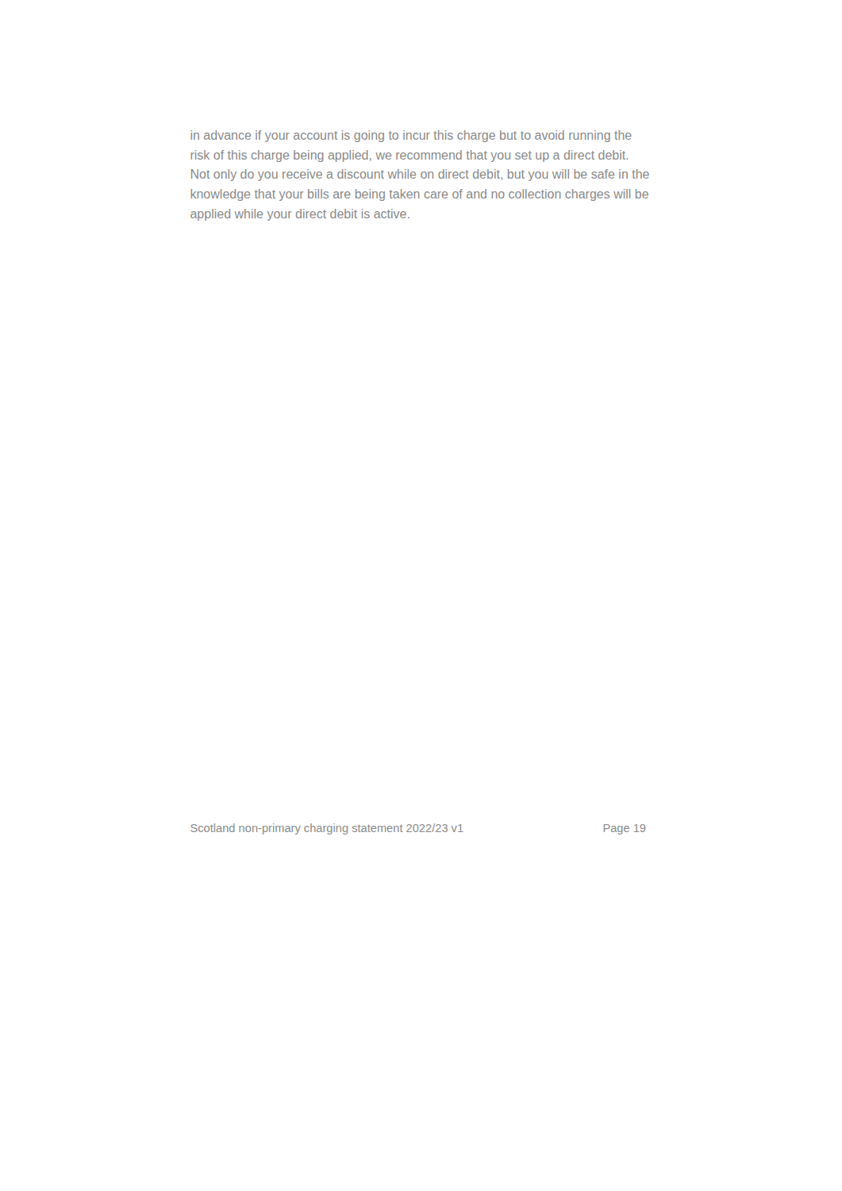in advance if your account is going to incur this charge but to avoid running the risk of this charge being applied, we recommend that you set up a direct debit. Not only do you receive a discount while on direct debit, but you will be safe in the knowledge that your bills are being taken care of and no collection charges will be applied while your direct debit is active.
Scotland non-primary charging statement 2022/23 v1 Page 19